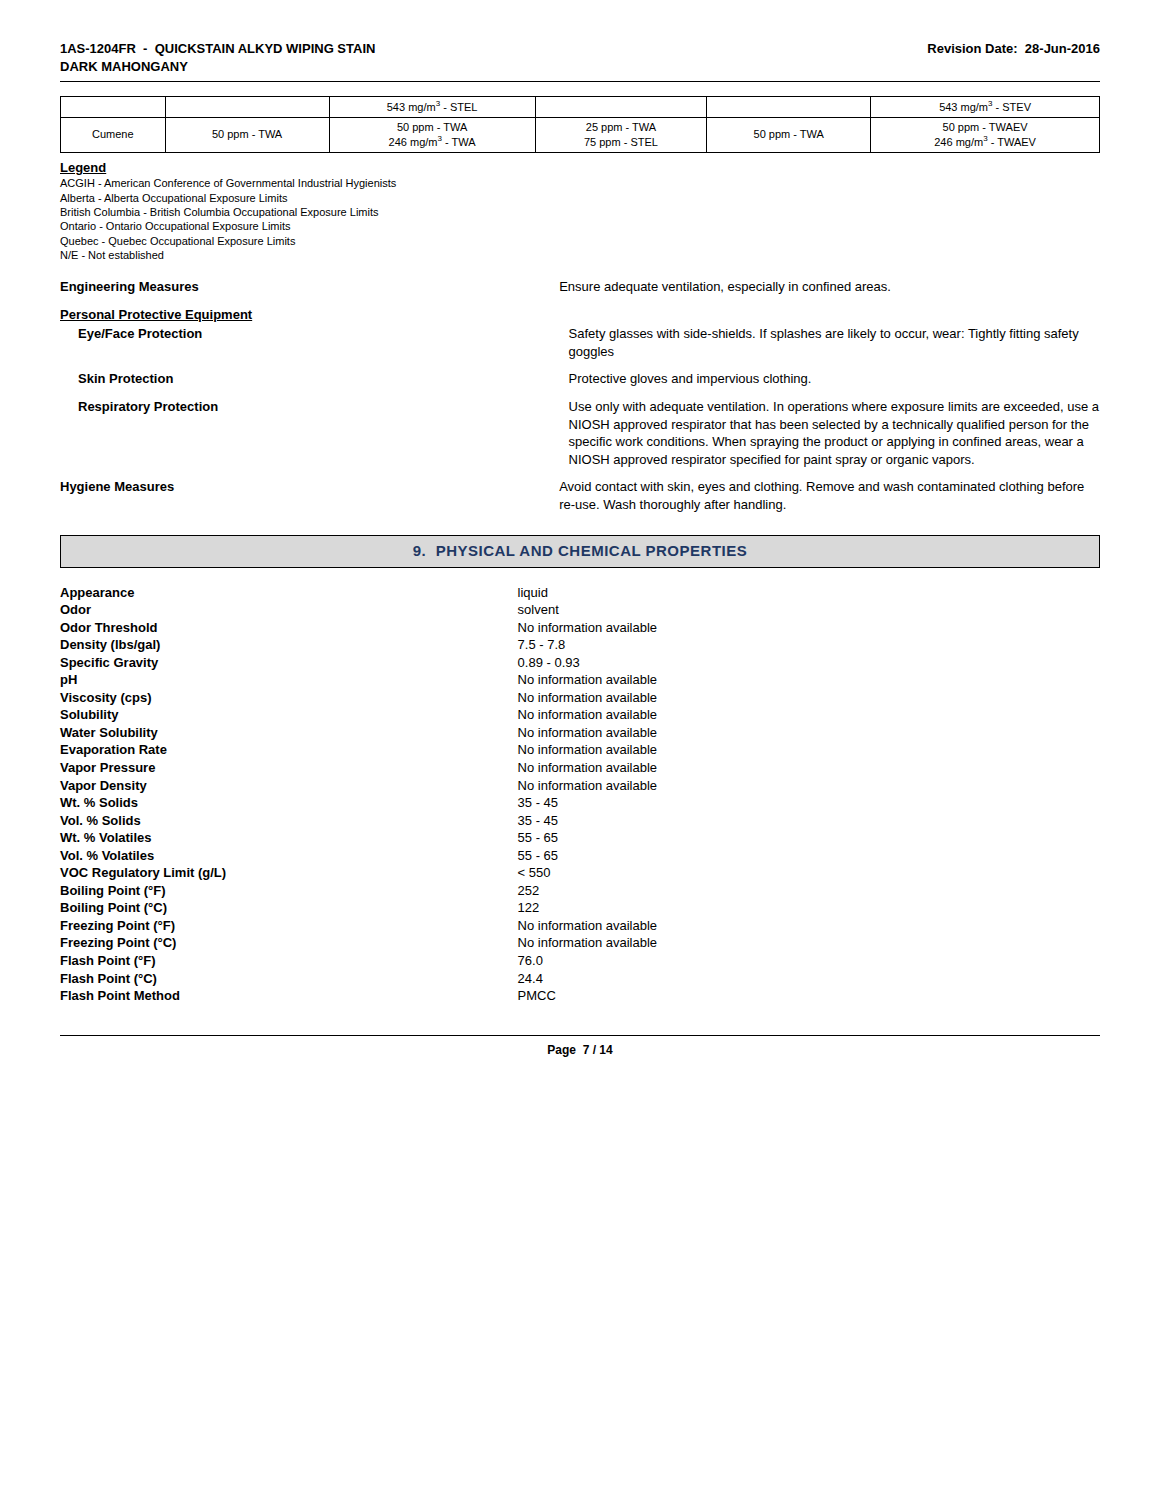1AS-1204FR - QUICKSTAIN ALKYD WIPING STAIN
DARK MAHONGANY
Revision Date: 28-Jun-2016
| | | 543 mg/m 3 - STEL | | | 543 mg/m 3 - STEV |
| Cumene | 50 ppm - TWA | 50 ppm - TWA 246 mg/m 3 - TWA | 25 ppm - TWA 75 ppm - STEL | 50 ppm - TWA | 50 ppm - TWAEV 246 mg/m 3 - TWAEV |
Legend
ACGIH - American Conference of Governmental Industrial Hygienists
Alberta - Alberta Occupational Exposure Limits
British Columbia - British Columbia Occupational Exposure Limits
Ontario - Ontario Occupational Exposure Limits
Quebec - Quebec Occupational Exposure Limits
N/E - Not established
Engineering Measures
Ensure adequate ventilation, especially in confined areas.
Personal Protective Equipment
Eye/Face Protection
Safety glasses with side-shields. If splashes are likely to occur, wear: Tightly fitting safety goggles
Skin Protection
Protective gloves and impervious clothing.
Respiratory Protection
Use only with adequate ventilation. In operations where exposure limits are exceeded, use a NIOSH approved respirator that has been selected by a technically qualified person for the specific work conditions. When spraying the product or applying in confined areas, wear a NIOSH approved respirator specified for paint spray or organic vapors.
Hygiene Measures
Avoid contact with skin, eyes and clothing. Remove and wash contaminated clothing before re-use. Wash thoroughly after handling.
9. PHYSICAL AND CHEMICAL PROPERTIES
| Appearance | liquid |
| Odor | solvent |
| Odor Threshold | No information available |
| Density (lbs/gal) | 7.5 - 7.8 |
| Specific Gravity | 0.89 - 0.93 |
| pH | No information available |
| Viscosity (cps) | No information available |
| Solubility | No information available |
| Water Solubility | No information available |
| Evaporation Rate | No information available |
| Vapor Pressure | No information available |
| Vapor Density | No information available |
| Wt. % Solids | 35 - 45 |
| Vol. % Solids | 35 - 45 |
| Wt. % Volatiles | 55 - 65 |
| Vol. % Volatiles | 55 - 65 |
| VOC Regulatory Limit (g/L) | < 550 |
| Boiling Point (°F) | 252 |
| Boiling Point (°C) | 122 |
| Freezing Point (°F) | No information available |
| Freezing Point (°C) | No information available |
| Flash Point (°F) | 76.0 |
| Flash Point (°C) | 24.4 |
| Flash Point Method | PMCC |
Page 7 / 14